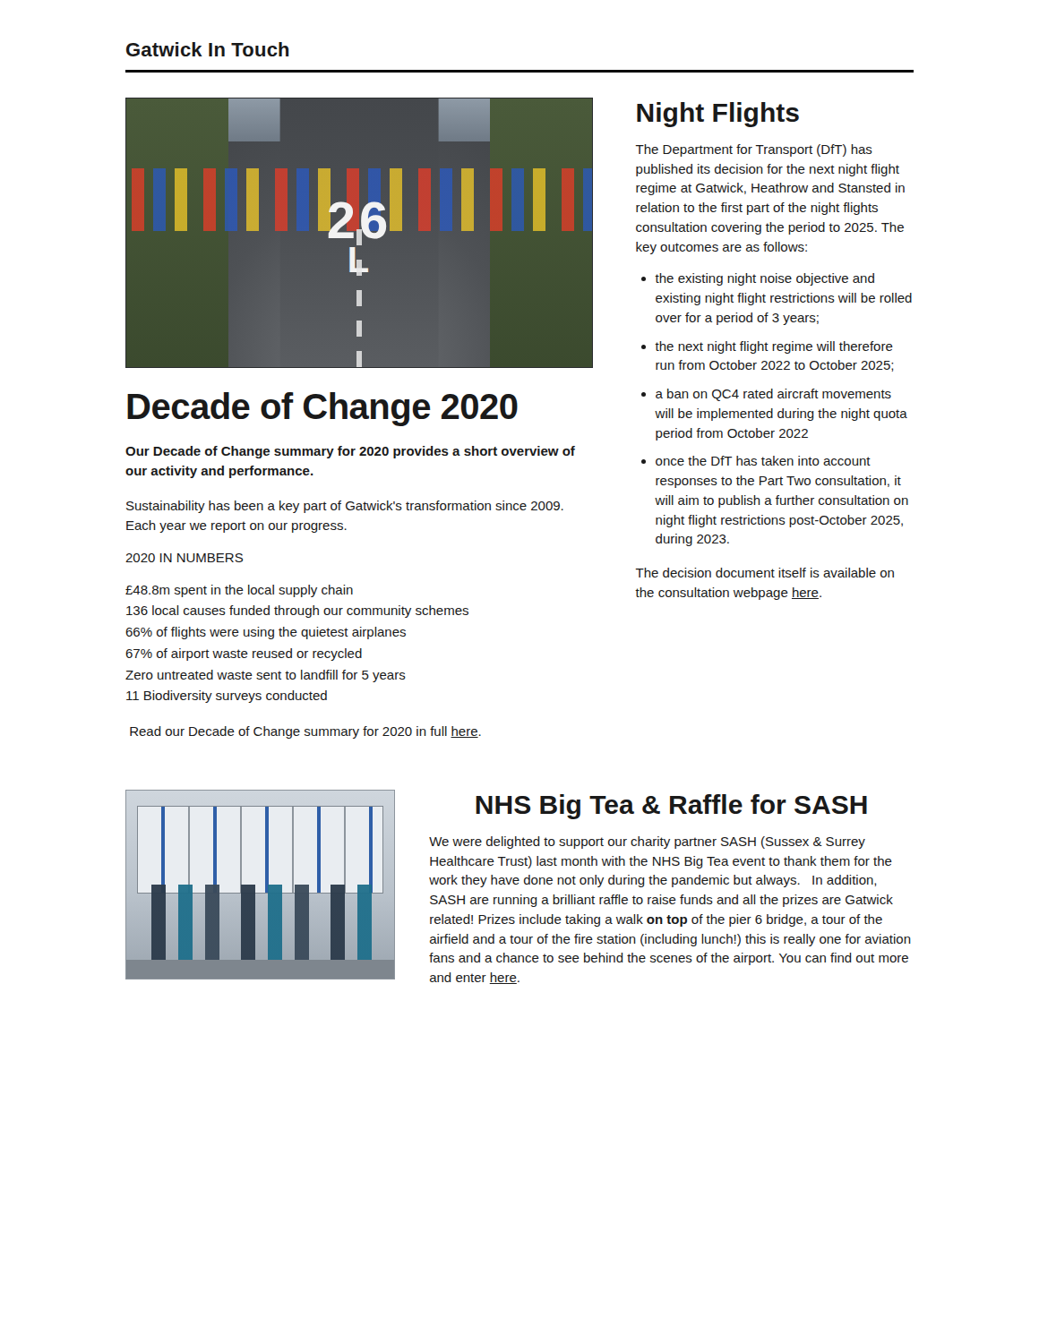Gatwick In Touch
26L
Decade of Change 2020
Our Decade of Change summary for 2020 provides a short overview of our activity and performance.
Sustainability has been a key part of Gatwick's transformation since 2009. Each year we report on our progress.
2020 IN NUMBERS
£48.8m spent in the local supply chain
136 local causes funded through our community schemes
66% of flights were using the quietest airplanes
67% of airport waste reused or recycled
Zero untreated waste sent to landfill for 5 years
11 Biodiversity surveys conducted
Read our Decade of Change summary for 2020 in full here.
Night Flights
The Department for Transport (DfT) has published its decision for the next night flight regime at Gatwick, Heathrow and Stansted in relation to the first part of the night flights consultation covering the period to 2025. The key outcomes are as follows:
the existing night noise objective and existing night flight restrictions will be rolled over for a period of 3 years;
the next night flight regime will therefore run from October 2022 to October 2025;
a ban on QC4 rated aircraft movements will be implemented during the night quota period from October 2022
once the DfT has taken into account responses to the Part Two consultation, it will aim to publish a further consultation on night flight restrictions post-October 2025, during 2023.
The decision document itself is available on the consultation webpage here.
NHS Big Tea & Raffle for SASH
We were delighted to support our charity partner SASH (Sussex & Surrey Healthcare Trust) last month with the NHS Big Tea event to thank them for the work they have done not only during the pandemic but always. In addition, SASH are running a brilliant raffle to raise funds and all the prizes are Gatwick related! Prizes include taking a walk on top of the pier 6 bridge, a tour of the airfield and a tour of the fire station (including lunch!) this is really one for aviation fans and a chance to see behind the scenes of the airport. You can find out more and enter here.